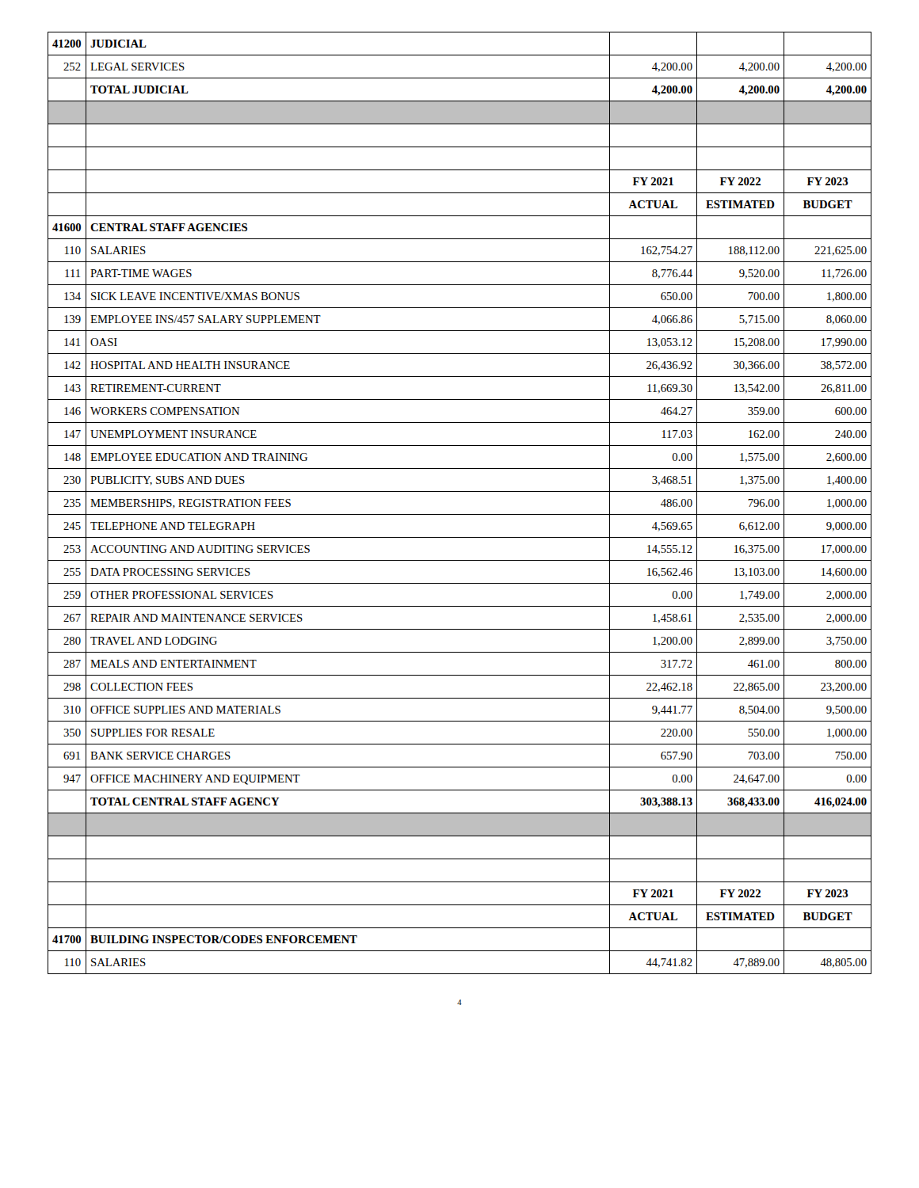| 41200 | JUDICIAL | | | |
| 252 | LEGAL SERVICES | 4,200.00 | 4,200.00 | 4,200.00 |
| | TOTAL JUDICIAL | 4,200.00 | 4,200.00 | 4,200.00 |
| | | FY 2021 | FY 2022 | FY 2023 |
| | | ACTUAL | ESTIMATED | BUDGET |
| 41600 | CENTRAL STAFF AGENCIES | | | |
| 110 | SALARIES | 162,754.27 | 188,112.00 | 221,625.00 |
| 111 | PART-TIME WAGES | 8,776.44 | 9,520.00 | 11,726.00 |
| 134 | SICK LEAVE INCENTIVE/XMAS BONUS | 650.00 | 700.00 | 1,800.00 |
| 139 | EMPLOYEE INS/457 SALARY SUPPLEMENT | 4,066.86 | 5,715.00 | 8,060.00 |
| 141 | OASI | 13,053.12 | 15,208.00 | 17,990.00 |
| 142 | HOSPITAL AND HEALTH INSURANCE | 26,436.92 | 30,366.00 | 38,572.00 |
| 143 | RETIREMENT-CURRENT | 11,669.30 | 13,542.00 | 26,811.00 |
| 146 | WORKERS COMPENSATION | 464.27 | 359.00 | 600.00 |
| 147 | UNEMPLOYMENT INSURANCE | 117.03 | 162.00 | 240.00 |
| 148 | EMPLOYEE EDUCATION AND TRAINING | 0.00 | 1,575.00 | 2,600.00 |
| 230 | PUBLICITY, SUBS AND DUES | 3,468.51 | 1,375.00 | 1,400.00 |
| 235 | MEMBERSHIPS, REGISTRATION FEES | 486.00 | 796.00 | 1,000.00 |
| 245 | TELEPHONE AND TELEGRAPH | 4,569.65 | 6,612.00 | 9,000.00 |
| 253 | ACCOUNTING AND AUDITING SERVICES | 14,555.12 | 16,375.00 | 17,000.00 |
| 255 | DATA PROCESSING SERVICES | 16,562.46 | 13,103.00 | 14,600.00 |
| 259 | OTHER PROFESSIONAL SERVICES | 0.00 | 1,749.00 | 2,000.00 |
| 267 | REPAIR AND MAINTENANCE SERVICES | 1,458.61 | 2,535.00 | 2,000.00 |
| 280 | TRAVEL AND LODGING | 1,200.00 | 2,899.00 | 3,750.00 |
| 287 | MEALS AND ENTERTAINMENT | 317.72 | 461.00 | 800.00 |
| 298 | COLLECTION FEES | 22,462.18 | 22,865.00 | 23,200.00 |
| 310 | OFFICE SUPPLIES AND MATERIALS | 9,441.77 | 8,504.00 | 9,500.00 |
| 350 | SUPPLIES FOR RESALE | 220.00 | 550.00 | 1,000.00 |
| 691 | BANK SERVICE CHARGES | 657.90 | 703.00 | 750.00 |
| 947 | OFFICE MACHINERY AND EQUIPMENT | 0.00 | 24,647.00 | 0.00 |
| | TOTAL CENTRAL STAFF AGENCY | 303,388.13 | 368,433.00 | 416,024.00 |
| | | FY 2021 | FY 2022 | FY 2023 |
| | | ACTUAL | ESTIMATED | BUDGET |
| 41700 | BUILDING INSPECTOR/CODES ENFORCEMENT | | | |
| 110 | SALARIES | 44,741.82 | 47,889.00 | 48,805.00 |
4